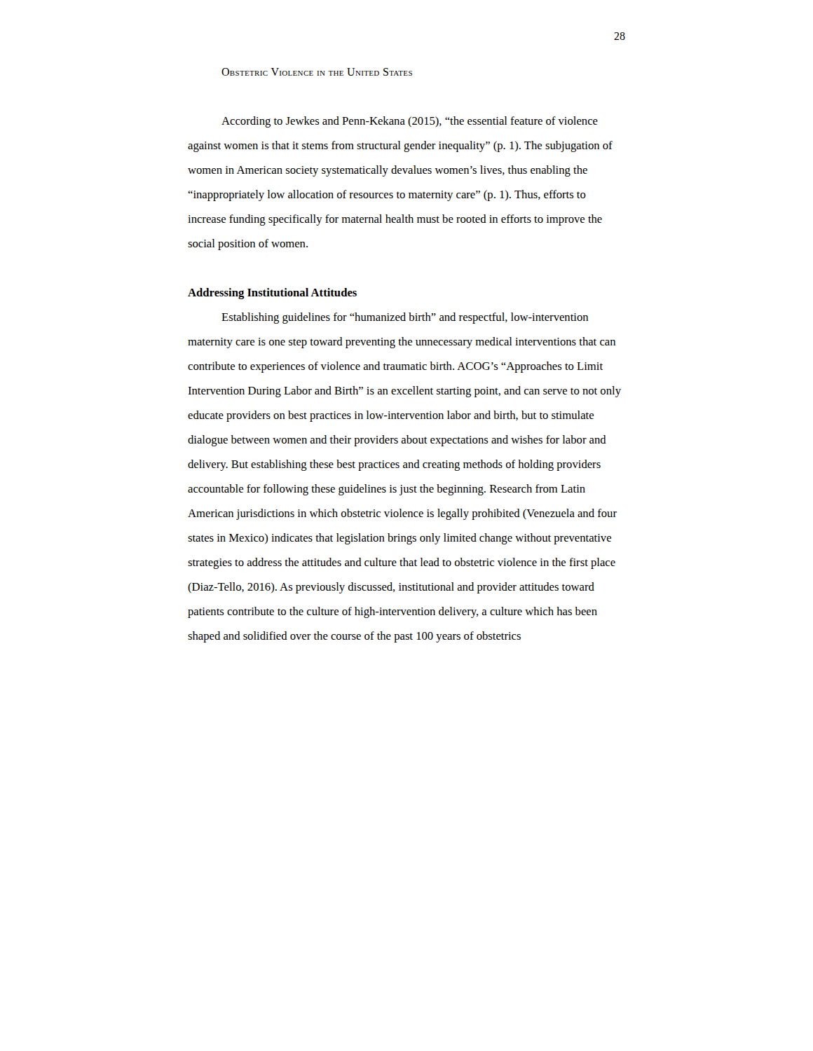28
Obstetric Violence in the United States
According to Jewkes and Penn-Kekana (2015), “the essential feature of violence against women is that it stems from structural gender inequality” (p. 1). The subjugation of women in American society systematically devalues women’s lives, thus enabling the “inappropriately low allocation of resources to maternity care” (p. 1). Thus, efforts to increase funding specifically for maternal health must be rooted in efforts to improve the social position of women.
Addressing Institutional Attitudes
Establishing guidelines for “humanized birth” and respectful, low-intervention maternity care is one step toward preventing the unnecessary medical interventions that can contribute to experiences of violence and traumatic birth. ACOG’s “Approaches to Limit Intervention During Labor and Birth” is an excellent starting point, and can serve to not only educate providers on best practices in low-intervention labor and birth, but to stimulate dialogue between women and their providers about expectations and wishes for labor and delivery. But establishing these best practices and creating methods of holding providers accountable for following these guidelines is just the beginning. Research from Latin American jurisdictions in which obstetric violence is legally prohibited (Venezuela and four states in Mexico) indicates that legislation brings only limited change without preventative strategies to address the attitudes and culture that lead to obstetric violence in the first place (Diaz-Tello, 2016). As previously discussed, institutional and provider attitudes toward patients contribute to the culture of high-intervention delivery, a culture which has been shaped and solidified over the course of the past 100 years of obstetrics